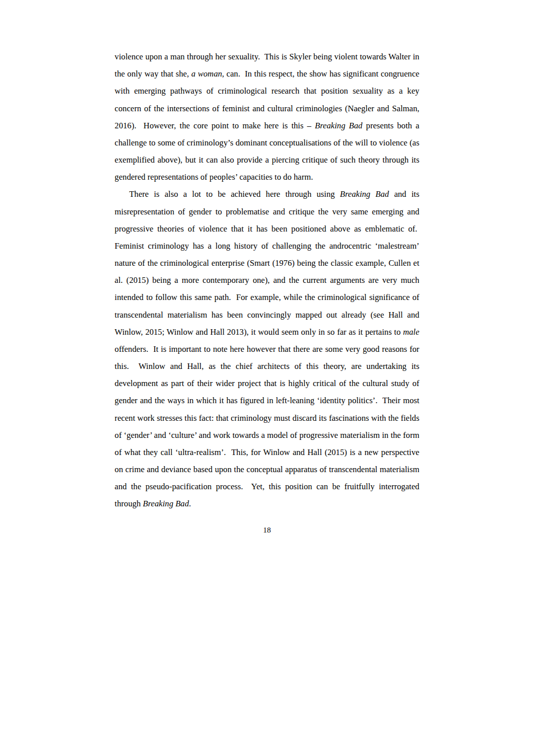violence upon a man through her sexuality. This is Skyler being violent towards Walter in the only way that she, a woman, can. In this respect, the show has significant congruence with emerging pathways of criminological research that position sexuality as a key concern of the intersections of feminist and cultural criminologies (Naegler and Salman, 2016). However, the core point to make here is this – Breaking Bad presents both a challenge to some of criminology’s dominant conceptualisations of the will to violence (as exemplified above), but it can also provide a piercing critique of such theory through its gendered representations of peoples’ capacities to do harm.
There is also a lot to be achieved here through using Breaking Bad and its misrepresentation of gender to problematise and critique the very same emerging and progressive theories of violence that it has been positioned above as emblematic of. Feminist criminology has a long history of challenging the androcentric ‘malestream’ nature of the criminological enterprise (Smart (1976) being the classic example, Cullen et al. (2015) being a more contemporary one), and the current arguments are very much intended to follow this same path. For example, while the criminological significance of transcendental materialism has been convincingly mapped out already (see Hall and Winlow, 2015; Winlow and Hall 2013), it would seem only in so far as it pertains to male offenders. It is important to note here however that there are some very good reasons for this. Winlow and Hall, as the chief architects of this theory, are undertaking its development as part of their wider project that is highly critical of the cultural study of gender and the ways in which it has figured in left-leaning ‘identity politics’. Their most recent work stresses this fact: that criminology must discard its fascinations with the fields of ‘gender’ and ‘culture’ and work towards a model of progressive materialism in the form of what they call ‘ultra-realism’. This, for Winlow and Hall (2015) is a new perspective on crime and deviance based upon the conceptual apparatus of transcendental materialism and the pseudo-pacification process. Yet, this position can be fruitfully interrogated through Breaking Bad.
18